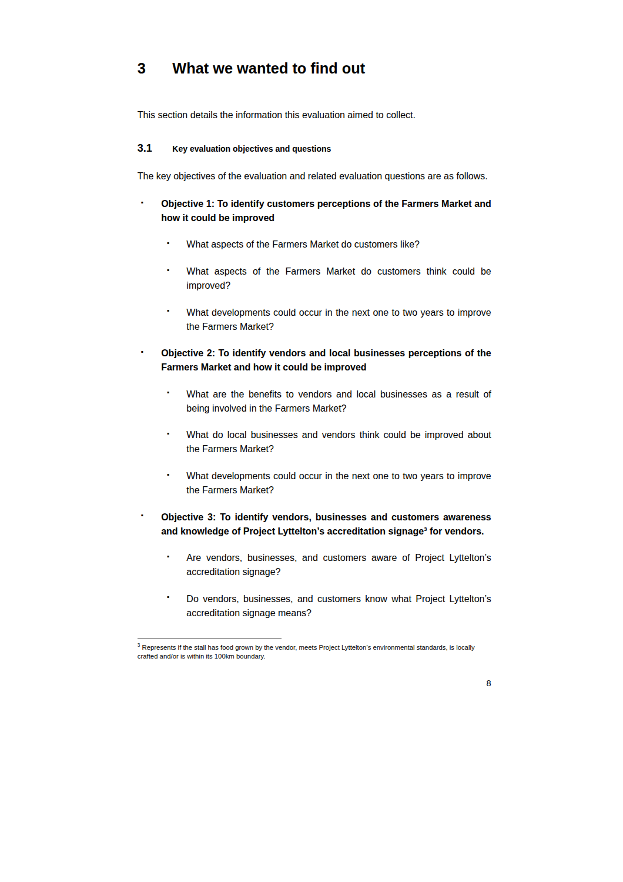3 What we wanted to find out
This section details the information this evaluation aimed to collect.
3.1 Key evaluation objectives and questions
The key objectives of the evaluation and related evaluation questions are as follows.
Objective 1: To identify customers perceptions of the Farmers Market and how it could be improved
What aspects of the Farmers Market do customers like?
What aspects of the Farmers Market do customers think could be improved?
What developments could occur in the next one to two years to improve the Farmers Market?
Objective 2: To identify vendors and local businesses perceptions of the Farmers Market and how it could be improved
What are the benefits to vendors and local businesses as a result of being involved in the Farmers Market?
What do local businesses and vendors think could be improved about the Farmers Market?
What developments could occur in the next one to two years to improve the Farmers Market?
Objective 3: To identify vendors, businesses and customers awareness and knowledge of Project Lyttelton’s accreditation signage3 for vendors.
Are vendors, businesses, and customers aware of Project Lyttelton’s accreditation signage?
Do vendors, businesses, and customers know what Project Lyttelton’s accreditation signage means?
3 Represents if the stall has food grown by the vendor, meets Project Lyttelton’s environmental standards, is locally crafted and/or is within its 100km boundary.
8